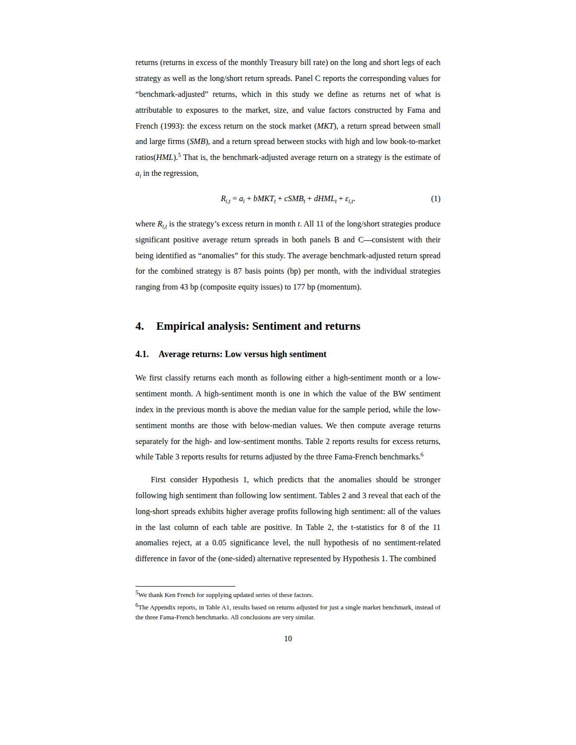returns (returns in excess of the monthly Treasury bill rate) on the long and short legs of each strategy as well as the long/short return spreads. Panel C reports the corresponding values for “benchmark-adjusted” returns, which in this study we define as returns net of what is attributable to exposures to the market, size, and value factors constructed by Fama and French (1993): the excess return on the stock market (MKT), a return spread between small and large firms (SMB), and a return spread between stocks with high and low book-to-market ratios(HML).5 That is, the benchmark-adjusted average return on a strategy is the estimate of ai in the regression,
Ri,t = ai + bMKTt + cSMBt + dHMLt + εi,t. (1)
where Ri,t is the strategy’s excess return in month t. All 11 of the long/short strategies produce significant positive average return spreads in both panels B and C—consistent with their being identified as “anomalies” for this study. The average benchmark-adjusted return spread for the combined strategy is 87 basis points (bp) per month, with the individual strategies ranging from 43 bp (composite equity issues) to 177 bp (momentum).
4. Empirical analysis: Sentiment and returns
4.1. Average returns: Low versus high sentiment
We first classify returns each month as following either a high-sentiment month or a low-sentiment month. A high-sentiment month is one in which the value of the BW sentiment index in the previous month is above the median value for the sample period, while the low-sentiment months are those with below-median values. We then compute average returns separately for the high- and low-sentiment months. Table 2 reports results for excess returns, while Table 3 reports results for returns adjusted by the three Fama-French benchmarks.6
First consider Hypothesis 1, which predicts that the anomalies should be stronger following high sentiment than following low sentiment. Tables 2 and 3 reveal that each of the long-short spreads exhibits higher average profits following high sentiment: all of the values in the last column of each table are positive. In Table 2, the t-statistics for 8 of the 11 anomalies reject, at a 0.05 significance level, the null hypothesis of no sentiment-related difference in favor of the (one-sided) alternative represented by Hypothesis 1. The combined
5We thank Ken French for supplying updated series of these factors.
6The Appendix reports, in Table A1, results based on returns adjusted for just a single market benchmark, instead of the three Fama-French benchmarks. All conclusions are very similar.
10